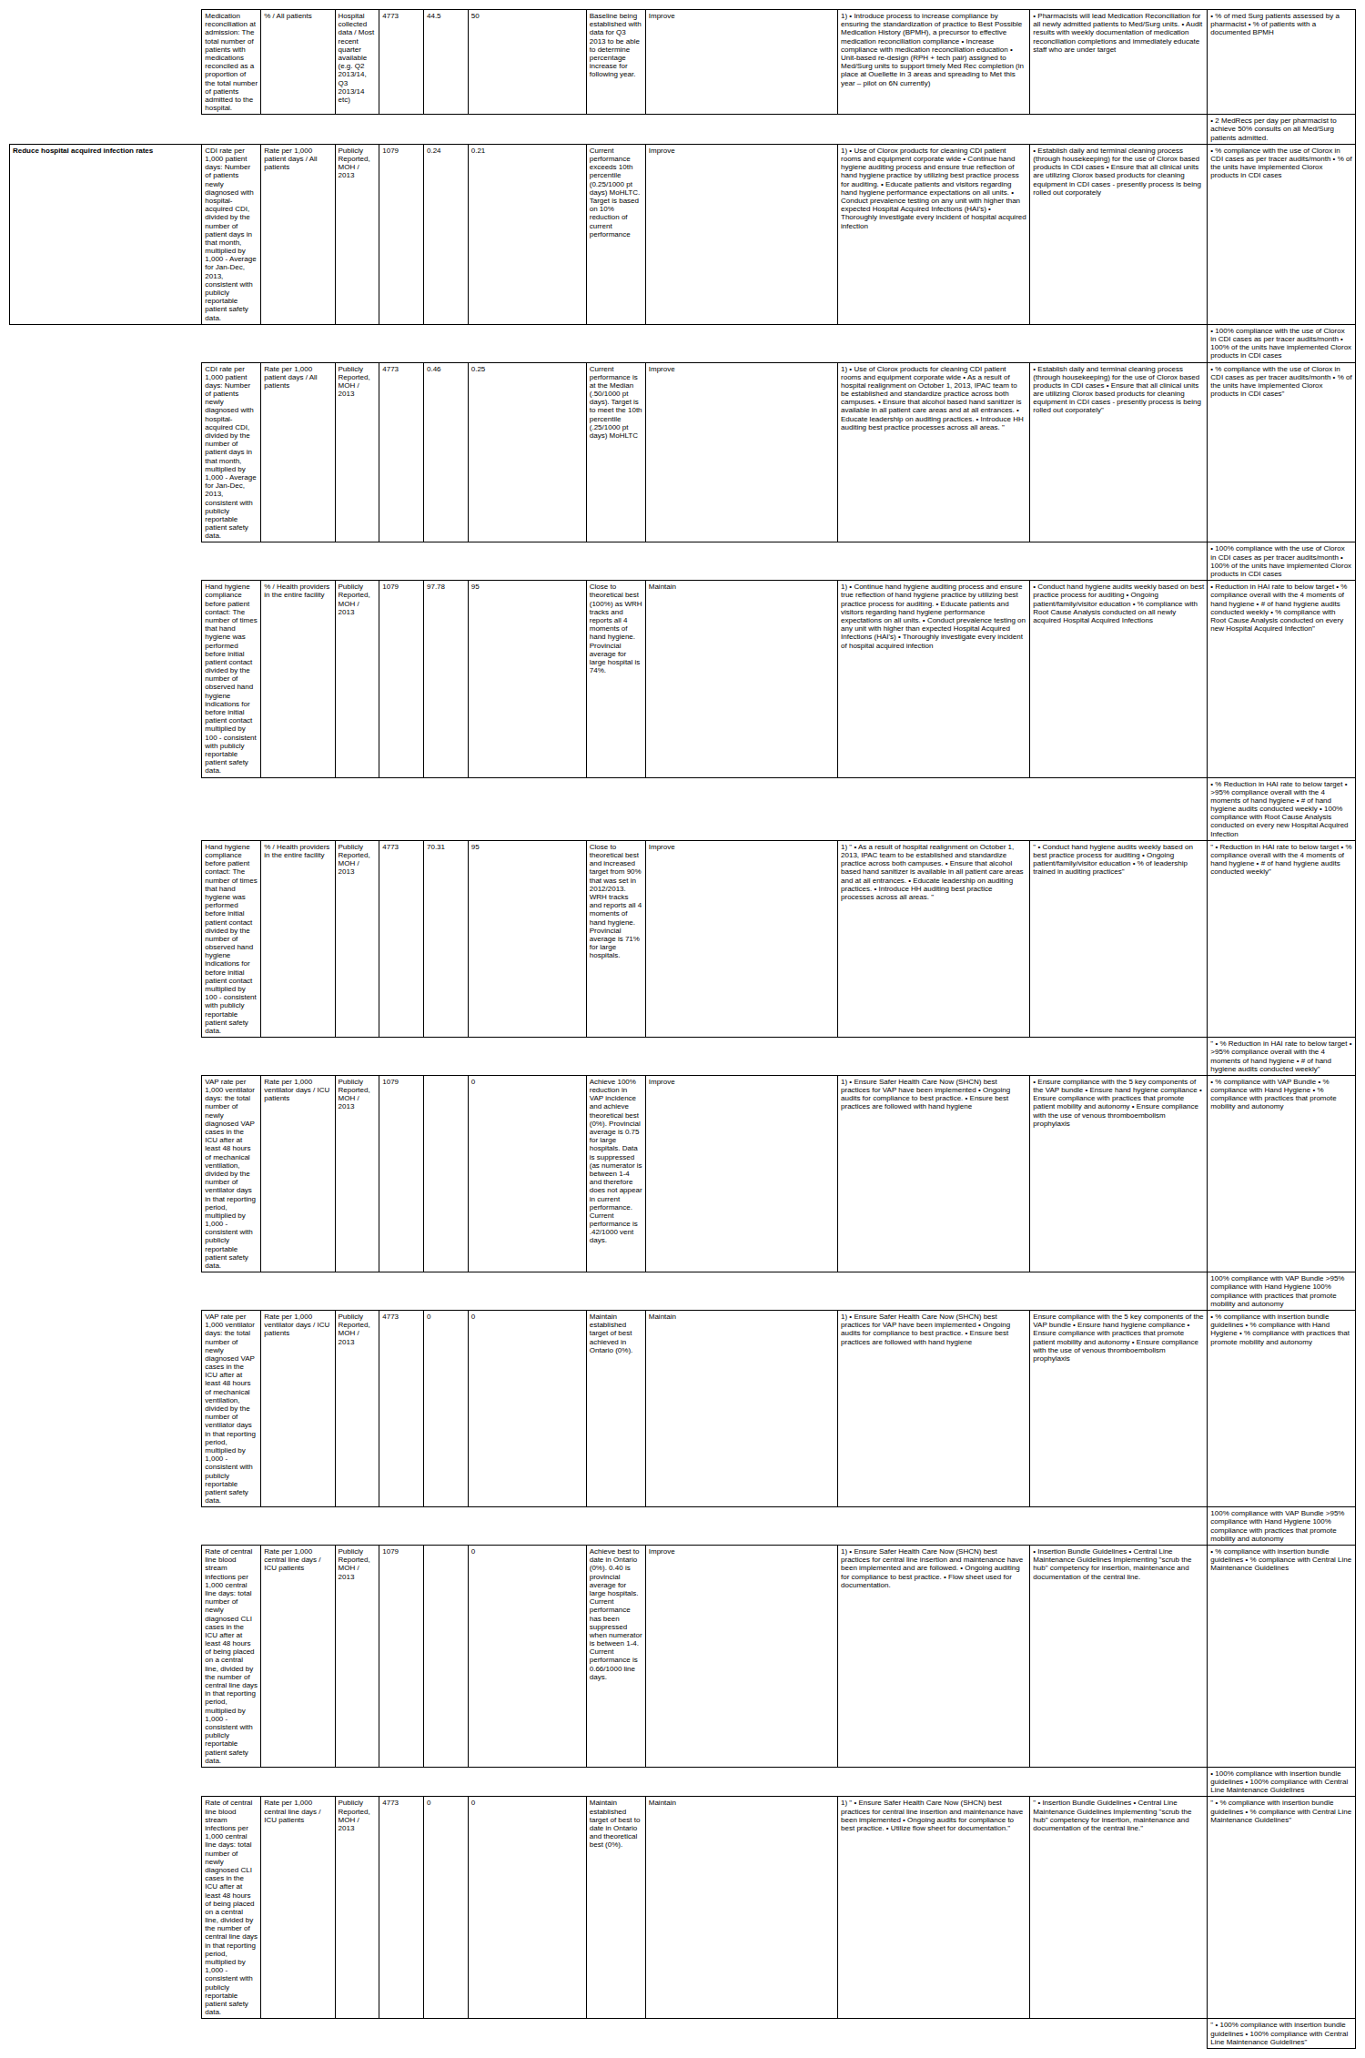| | Medication reconciliation at admission: The total number of patients with medications reconciled as a proportion of the total number of patients admitted to the hospital. | % / All patients | Hospital collected data / Most recent quarter available (e.g. Q2 2013/14, Q3 2013/14 etc) | 4773 | 44.5 | 50 | Baseline being established with data for Q3 2013 to be able to determine percentage increase for following year. | Improve | 1) • Introduce process to increase compliance by ensuring the standardization of practice to Best Possible Medication History (BPMH), a precursor to effective medication reconciliation compliance • Increase compliance with medication reconciliation education • Unit-based re-design (RPH + tech pair) assigned to Med/Surg units to support timely Med Rec completion (in place at Ouellette in 3 areas and spreading to Met this year – pilot on 6N currently) | • Pharmacists will lead Medication Reconciliation for all newly admitted patients to Med/Surg units. • Audit results with weekly documentation of medication reconciliation completions and immediately educate staff who are under target | • % of med Surg patients assessed by a pharmacist • % of patients with a documented BPMH |
| | | | | | | | | | | | • 2 MedRecs per day per pharmacist to achieve 50% consults on all Med/Surg patients admitted. |
| Reduce hospital acquired infection rates | CDI rate per 1,000 patient days: Number of patients newly diagnosed with hospital-acquired CDI, divided by the number of patient days in that month, multiplied by 1,000 - Average for Jan-Dec, 2013, consistent with publicly reportable patient safety data. | Rate per 1,000 patient days / All patients | Publicly Reported, MOH / 2013 | 1079 | 0.24 | 0.21 | Current performance exceeds 10th percentile (0.25/1000 pt days) MoHLTC. Target is based on 10% reduction of current performance | Improve | 1) • Use of Clorox products for cleaning CDI patient rooms and equipment corporate wide • Continue hand hygiene auditing process and ensure true reflection of hand hygiene practice by utilizing best practice process for auditing. • Educate patients and visitors regarding hand hygiene performance expectations on all units. • Conduct prevalence testing on any unit with higher than expected Hospital Acquired Infections (HAI's) • Thoroughly investigate every incident of hospital acquired infection | • Establish daily and terminal cleaning process (through housekeeping) for the use of Clorox based products in CDI cases • Ensure that all clinical units are utilizing Clorox based products for cleaning equipment in CDI cases - presently process is being rolled out corporately | • % compliance with the use of Clorox in CDI cases as per tracer audits/month • % of the units have implemented Clorox products in CDI cases |
| | | | | | | | | | | | • 100% compliance with the use of Clorox in CDI cases as per tracer audits/month • 100% of the units have implemented Clorox products in CDI cases |
| | CDI rate per 1,000 patient days: Number of patients newly diagnosed with hospital-acquired CDI, divided by the number of patient days in that month, multiplied by 1,000 - Average for Jan-Dec, 2013, consistent with publicly reportable patient safety data. | Rate per 1,000 patient days / All patients | Publicly Reported, MOH / 2013 | 4773 | 0.46 | 0.25 | Current performance is at the Median (.50/1000 pt days). Target is to meet the 10th percentile (.25/1000 pt days) MoHLTC | Improve | 1) • Use of Clorox products for cleaning CDI patient rooms and equipment corporate wide • As a result of hospital realignment on October 1, 2013, IPAC team to be established and standardize practice across both campuses. • Ensure that alcohol based hand sanitizer is available in all patient care areas and at all entrances. • Educate leadership on auditing practices. • Introduce HH auditing best practice processes across all areas. " | • Establish daily and terminal cleaning process (through housekeeping) for the use of Clorox based products in CDI cases • Ensure that all clinical units are utilizing Clorox based products for cleaning equipment in CDI cases - presently process is being rolled out corporately" | • % compliance with the use of Clorox in CDI cases as per tracer audits/month • % of the units have implemented Clorox products in CDI cases" |
| | | | | | | | | | | | • 100% compliance with the use of Clorox in CDI cases as per tracer audits/month • 100% of the units have implemented Clorox products in CDI cases |
| | Hand hygiene compliance before patient contact: The number of times that hand hygiene was performed before initial patient contact divided by the number of observed hand hygiene indications for before initial patient contact multiplied by 100 - consistent with publicly reportable patient safety data. | % / Health providers in the entire facility | Publicly Reported, MOH / 2013 | 1079 | 97.78 | 95 | Close to theoretical best (100%) as WRH tracks and reports all 4 moments of hand hygiene. Provincial average for large hospital is 74%. | Maintain | 1) • Continue hand hygiene auditing process and ensure true reflection of hand hygiene practice by utilizing best practice process for auditing. • Educate patients and visitors regarding hand hygiene performance expectations on all units. • Conduct prevalence testing on any unit with higher than expected Hospital Acquired Infections (HAI's) • Thoroughly investigate every incident of hospital acquired infection | • Conduct hand hygiene audits weekly based on best practice process for auditing • Ongoing patient/family/visitor education • % compliance with Root Cause Analysis conducted on all newly acquired Hospital Acquired Infections | • Reduction in HAI rate to below target • % compliance overall with the 4 moments of hand hygiene • # of hand hygiene audits conducted weekly • % compliance with Root Cause Analysis conducted on every new Hospital Acquired Infection" |
| | | | | | | | | | | | • % Reduction in HAI rate to below target • >95% compliance overall with the 4 moments of hand hygiene • # of hand hygiene audits conducted weekly • 100% compliance with Root Cause Analysis conducted on every new Hospital Acquired Infection |
| | Hand hygiene compliance before patient contact: The number of times that hand hygiene was performed before initial patient contact divided by the number of observed hand hygiene indications for before initial patient contact multiplied by 100 - consistent with publicly reportable patient safety data. | % / Health providers in the entire facility | Publicly Reported, MOH / 2013 | 4773 | 70.31 | 95 | Close to theoretical best and increased target from 90% that was set in 2012/2013. WRH tracks and reports all 4 moments of hand hygiene. Provincial average is 71% for large hospitals. | Improve | 1) " • As a result of hospital realignment on October 1, 2013, IPAC team to be established and standardize practice across both campuses. • Ensure that alcohol based hand sanitizer is available in all patient care areas and at all entrances. • Educate leadership on auditing practices. • Introduce HH auditing best practice processes across all areas. " | " • Conduct hand hygiene audits weekly based on best practice process for auditing • Ongoing patient/family/visitor education • % of leadership trained in auditing practices" | " • Reduction in HAI rate to below target • % compliance overall with the 4 moments of hand hygiene • # of hand hygiene audits conducted weekly" |
| | | | | | | | | | | | " • % Reduction in HAI rate to below target • >95% compliance overall with the 4 moments of hand hygiene • # of hand hygiene audits conducted weekly" |
| | VAP rate per 1,000 ventilator days: the total number of newly diagnosed VAP cases in the ICU after at least 48 hours of mechanical ventilation, divided by the number of ventilator days in that reporting period, multiplied by 1,000 - consistent with publicly reportable patient safety data. | Rate per 1,000 ventilator days / ICU patients | Publicly Reported, MOH / 2013 | 1079 | | 0 | Achieve 100% reduction in VAP incidence and achieve theoretical best (0%). Provincial average is 0.75 for large hospitals. Data is suppressed (as numerator is between 1-4 and therefore does not appear in current performance. Current performance is .42/1000 vent days. | Improve | 1) • Ensure Safer Health Care Now (SHCN) best practices for VAP have been implemented • Ongoing audits for compliance to best practice. • Ensure best practices are followed with hand hygiene | • Ensure compliance with the 5 key components of the VAP bundle • Ensure hand hygiene compliance • Ensure compliance with practices that promote patient mobility and autonomy • Ensure compliance with the use of venous thromboembolism prophylaxis | • % compliance with VAP Bundle • % compliance with Hand Hygiene • % compliance with practices that promote mobility and autonomy |
| | | | | | | | | | | | 100% compliance with VAP Bundle >95% compliance with Hand Hygiene 100% compliance with practices that promote mobility and autonomy |
| | VAP rate per 1,000 ventilator days: the total number of newly diagnosed VAP cases in the ICU after at least 48 hours of mechanical ventilation, divided by the number of ventilator days in that reporting period, multiplied by 1,000 - consistent with publicly reportable patient safety data. | Rate per 1,000 ventilator days / ICU patients | Publicly Reported, MOH / 2013 | 4773 | 0 | 0 | Maintain established target of best achieved in Ontario (0%). | Maintain | 1) • Ensure Safer Health Care Now (SHCN) best practices for VAP have been implemented • Ongoing audits for compliance to best practice. • Ensure best practices are followed with hand hygiene | Ensure compliance with the 5 key components of the VAP bundle • Ensure hand hygiene compliance • Ensure compliance with practices that promote patient mobility and autonomy • Ensure compliance with the use of venous thromboembolism prophylaxis | • % compliance with insertion bundle guidelines • % compliance with Hand Hygiene • % compliance with practices that promote mobility and autonomy |
| | | | | | | | | | | | 100% compliance with VAP Bundle >95% compliance with Hand Hygiene 100% compliance with practices that promote mobility and autonomy |
| | Rate of central line blood stream infections per 1,000 central line days: total number of newly diagnosed CLI cases in the ICU after at least 48 hours of being placed on a central line, divided by the number of central line days in that reporting period, multiplied by 1,000 - consistent with publicly reportable patient safety data. | Rate per 1,000 central line days / ICU patients | Publicly Reported, MOH / 2013 | 1079 | | 0 | Achieve best to date in Ontario (0%). 0.40 is provincial average for large hospitals. Current performance has been suppressed when numerator is between 1-4. Current performance is 0.66/1000 line days. | Improve | 1) • Ensure Safer Health Care Now (SHCN) best practices for central line insertion and maintenance have been implemented and are followed. • Ongoing auditing for compliance to best practice. • Flow sheet used for documentation. | • Insertion Bundle Guidelines • Central Line Maintenance Guidelines Implementing "scrub the hub" competency for insertion, maintenance and documentation of the central line. | • % compliance with insertion bundle guidelines • % compliance with Central Line Maintenance Guidelines |
| | | | | | | | | | | | • 100% compliance with insertion bundle guidelines • 100% compliance with Central Line Maintenance Guidelines |
| | Rate of central line blood stream infections per 1,000 central line days: total number of newly diagnosed CLI cases in the ICU after at least 48 hours of being placed on a central line, divided by the number of central line days in that reporting period, multiplied by 1,000 - consistent with publicly reportable patient safety data. | Rate per 1,000 central line days / ICU patients | Publicly Reported, MOH / 2013 | 4773 | 0 | 0 | Maintain established target of best to date in Ontario and theoretical best (0%). | Maintain | 1) " • Ensure Safer Health Care Now (SHCN) best practices for central line insertion and maintenance have been implemented • Ongoing audits for compliance to best practice. • Utilize flow sheet for documentation." | " • Insertion Bundle Guidelines • Central Line Maintenance Guidelines Implementing "scrub the hub" competency for insertion, maintenance and documentation of the central line." | " • % compliance with insertion bundle guidelines • % compliance with Central Line Maintenance Guidelines" |
| | | | | | | | | | | | " • 100% compliance with insertion bundle guidelines • 100% compliance with Central Line Maintenance Guidelines" |